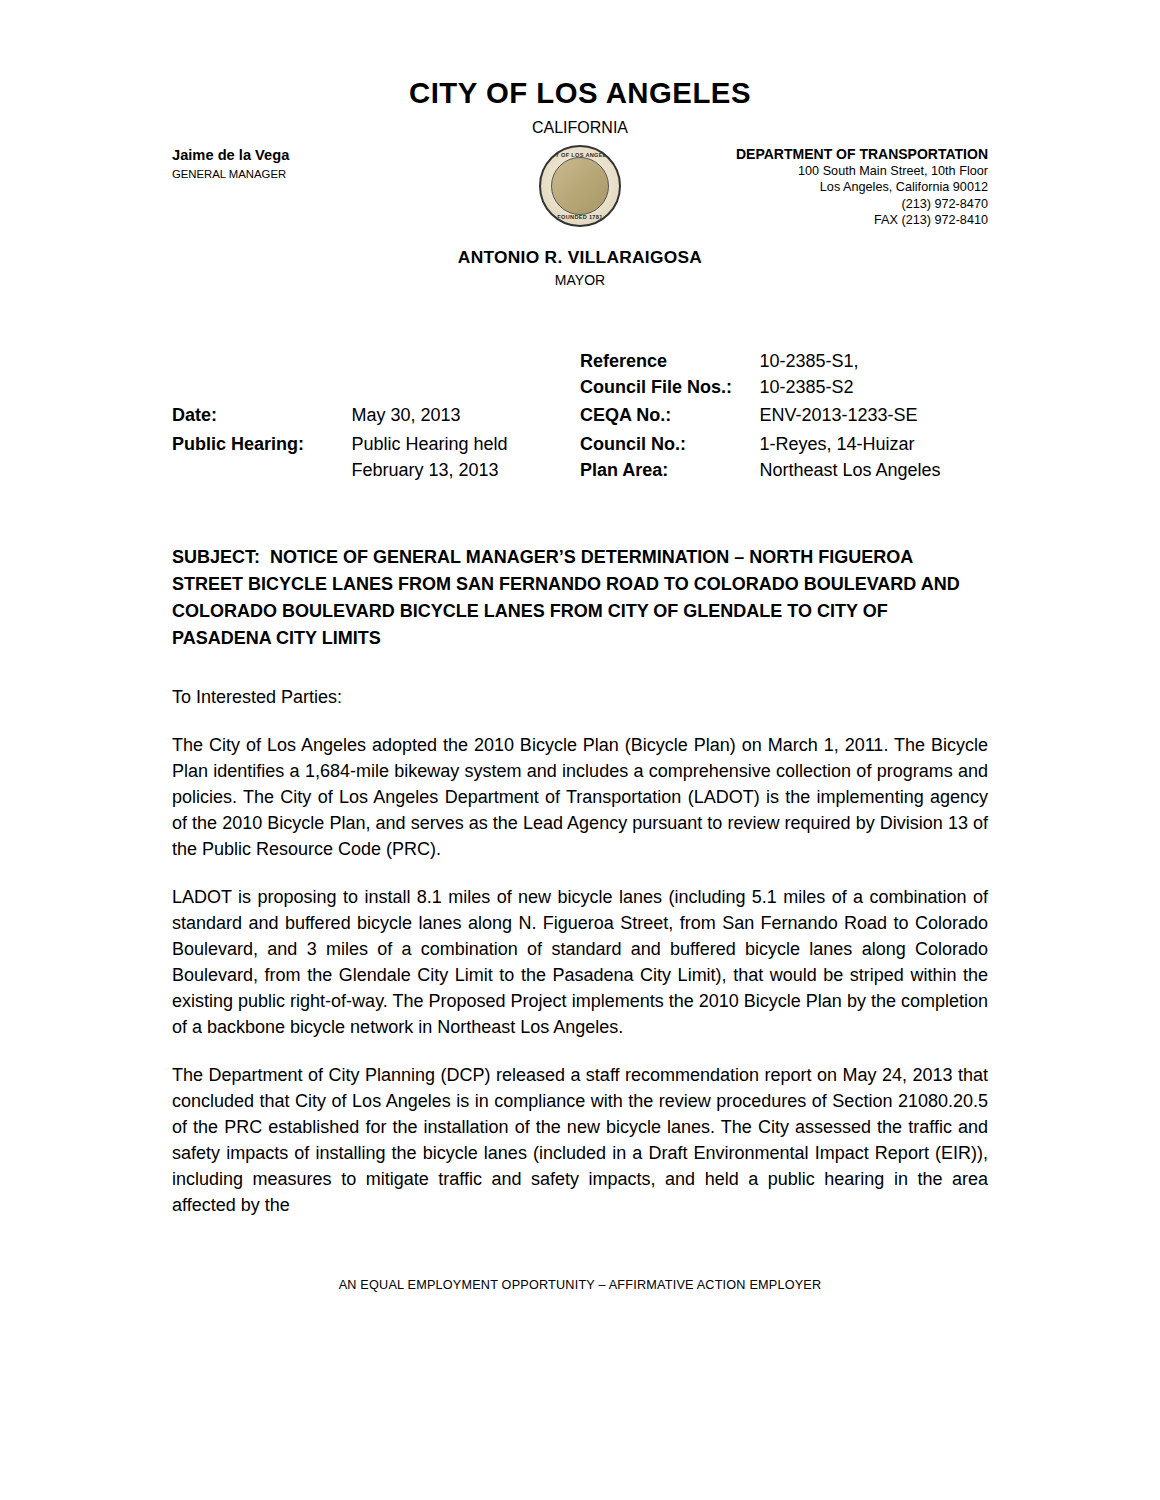CITY OF LOS ANGELES
CALIFORNIA
| Jaime de la Vega GENERAL MANAGER | CITY OF LOS ANGELES FOUNDED 1781 | DEPARTMENT OF TRANSPORTATION 100 South Main Street, 10th Floor Los Angeles, California 90012 (213) 972-8470 FAX (213) 972-8410 |
ANTONIO R. VILLARAIGOSA
MAYOR
| | | Reference Council File Nos.: | 10-2385-S1, 10-2385-S2 |
| Date: | May 30, 2013 | CEQA No.: | ENV-2013-1233-SE |
| Public Hearing: | Public Hearing held February 13, 2013 | Council No.: Plan Area: | 1-Reyes, 14-Huizar Northeast Los Angeles |
SUBJECT: NOTICE OF GENERAL MANAGER’S DETERMINATION – NORTH FIGUEROA STREET BICYCLE LANES FROM SAN FERNANDO ROAD TO COLORADO BOULEVARD AND COLORADO BOULEVARD BICYCLE LANES FROM CITY OF GLENDALE TO CITY OF PASADENA CITY LIMITS
To Interested Parties:
The City of Los Angeles adopted the 2010 Bicycle Plan (Bicycle Plan) on March 1, 2011. The Bicycle Plan identifies a 1,684-mile bikeway system and includes a comprehensive collection of programs and policies. The City of Los Angeles Department of Transportation (LADOT) is the implementing agency of the 2010 Bicycle Plan, and serves as the Lead Agency pursuant to review required by Division 13 of the Public Resource Code (PRC).
LADOT is proposing to install 8.1 miles of new bicycle lanes (including 5.1 miles of a combination of standard and buffered bicycle lanes along N. Figueroa Street, from San Fernando Road to Colorado Boulevard, and 3 miles of a combination of standard and buffered bicycle lanes along Colorado Boulevard, from the Glendale City Limit to the Pasadena City Limit), that would be striped within the existing public right-of-way. The Proposed Project implements the 2010 Bicycle Plan by the completion of a backbone bicycle network in Northeast Los Angeles.
The Department of City Planning (DCP) released a staff recommendation report on May 24, 2013 that concluded that City of Los Angeles is in compliance with the review procedures of Section 21080.20.5 of the PRC established for the installation of the new bicycle lanes. The City assessed the traffic and safety impacts of installing the bicycle lanes (included in a Draft Environmental Impact Report (EIR)), including measures to mitigate traffic and safety impacts, and held a public hearing in the area affected by the
AN EQUAL EMPLOYMENT OPPORTUNITY – AFFIRMATIVE ACTION EMPLOYER